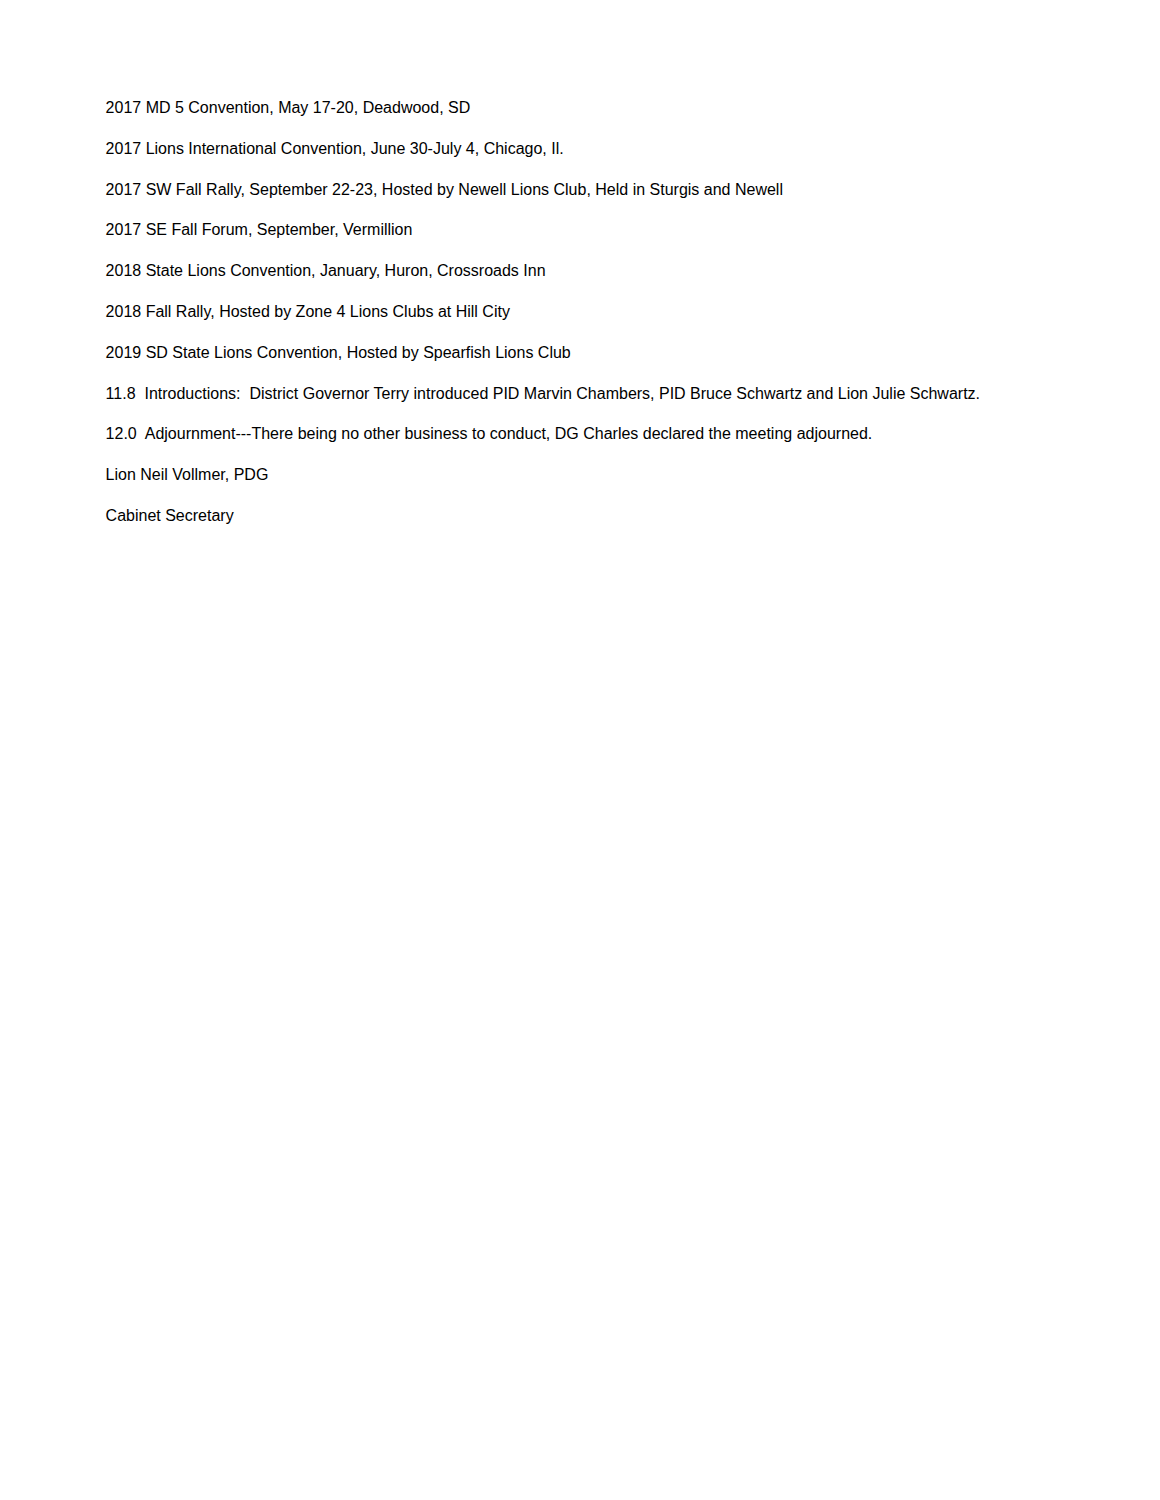2017 MD 5 Convention, May 17-20, Deadwood, SD
2017 Lions International Convention, June 30-July 4, Chicago, Il.
2017 SW Fall Rally, September 22-23, Hosted by Newell Lions Club, Held in Sturgis and Newell
2017 SE Fall Forum, September, Vermillion
2018 State Lions Convention, January, Huron, Crossroads Inn
2018 Fall Rally, Hosted by Zone 4 Lions Clubs at Hill City
2019 SD State Lions Convention, Hosted by Spearfish Lions Club
11.8 Introductions: District Governor Terry introduced PID Marvin Chambers, PID Bruce Schwartz and Lion Julie Schwartz.
12.0 Adjournment---There being no other business to conduct, DG Charles declared the meeting adjourned.
Lion Neil Vollmer, PDG
Cabinet Secretary